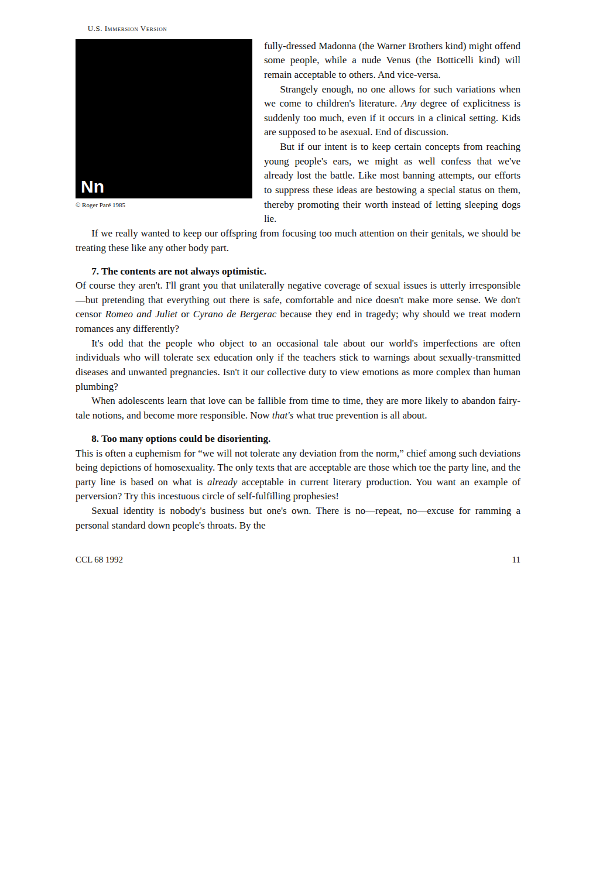U.S. Immersion Version
Nn
© Roger Paré 1985
fully-dressed Madonna (the Warner Brothers kind) might offend some people, while a nude Venus (the Botticelli kind) will remain acceptable to others. And vice-versa.
Strangely enough, no one allows for such variations when we come to children's literature. Any degree of explicitness is suddenly too much, even if it occurs in a clinical setting. Kids are supposed to be asexual. End of discussion.
But if our intent is to keep certain concepts from reaching young people's ears, we might as well confess that we've already lost the battle. Like most banning attempts, our efforts to suppress these ideas are bestowing a special status on them, thereby promoting their worth instead of letting sleeping dogs lie.
If we really wanted to keep our offspring from focusing too much attention on their genitals, we should be treating these like any other body part.
7. The contents are not always optimistic.
Of course they aren't. I'll grant you that unilaterally negative coverage of sexual issues is utterly irresponsible—but pretending that everything out there is safe, comfortable and nice doesn't make more sense. We don't censor Romeo and Juliet or Cyrano de Bergerac because they end in tragedy; why should we treat modern romances any differently?
It's odd that the people who object to an occasional tale about our world's imperfections are often individuals who will tolerate sex education only if the teachers stick to warnings about sexually-transmitted diseases and unwanted pregnancies. Isn't it our collective duty to view emotions as more complex than human plumbing?
When adolescents learn that love can be fallible from time to time, they are more likely to abandon fairy-tale notions, and become more responsible. Now that's what true prevention is all about.
8. Too many options could be disorienting.
This is often a euphemism for “we will not tolerate any deviation from the norm,” chief among such deviations being depictions of homosexuality. The only texts that are acceptable are those which toe the party line, and the party line is based on what is already acceptable in current literary production. You want an example of perversion? Try this incestuous circle of self-fulfilling prophesies!
Sexual identity is nobody's business but one's own. There is no—repeat, no—excuse for ramming a personal standard down people's throats. By the
CCL 68 1992 11